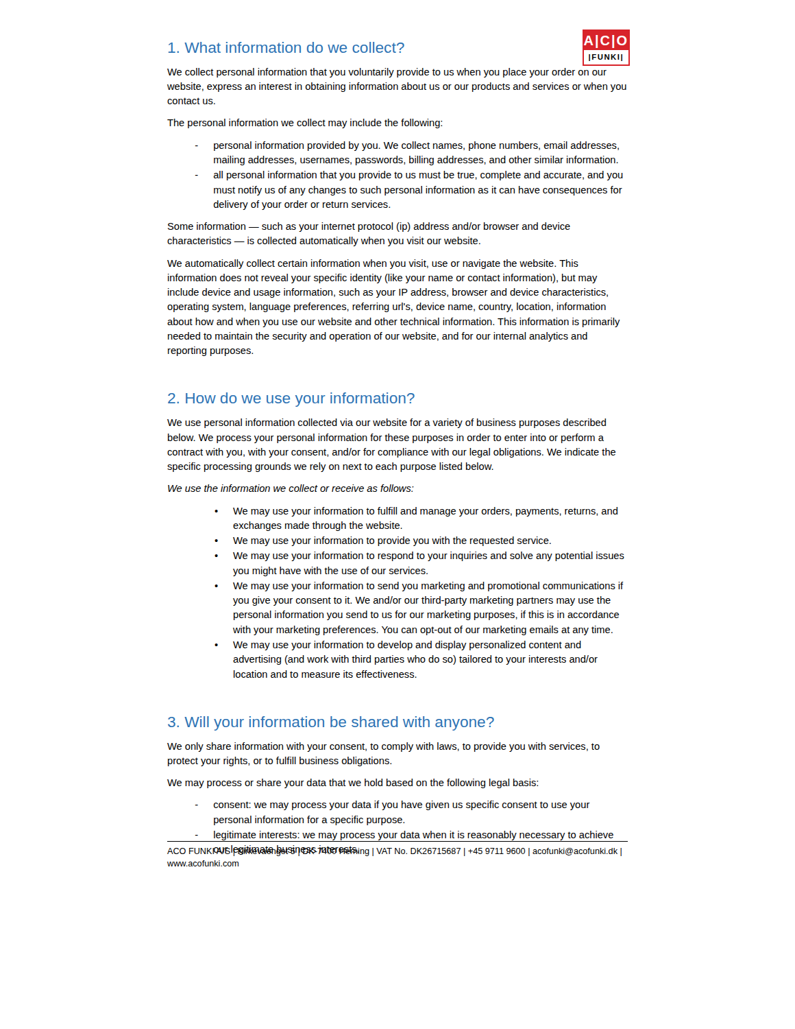A|C|O
|FUNKI|
1. What information do we collect?
We collect personal information that you voluntarily provide to us when you place your order on our website, express an interest in obtaining information about us or our products and services or when you contact us.
The personal information we collect may include the following:
personal information provided by you. We collect names, phone numbers, email addresses, mailing addresses, usernames, passwords, billing addresses, and other similar information.
all personal information that you provide to us must be true, complete and accurate, and you must notify us of any changes to such personal information as it can have consequences for delivery of your order or return services.
Some information — such as your internet protocol (ip) address and/or browser and device characteristics — is collected automatically when you visit our website.
We automatically collect certain information when you visit, use or navigate the website. This information does not reveal your specific identity (like your name or contact information), but may include device and usage information, such as your IP address, browser and device characteristics, operating system, language preferences, referring url's, device name, country, location, information about how and when you use our website and other technical information. This information is primarily needed to maintain the security and operation of our website, and for our internal analytics and reporting purposes.
2. How do we use your information?
We use personal information collected via our website for a variety of business purposes described below. We process your personal information for these purposes in order to enter into or perform a contract with you, with your consent, and/or for compliance with our legal obligations. We indicate the specific processing grounds we rely on next to each purpose listed below.
We use the information we collect or receive as follows:
We may use your information to fulfill and manage your orders, payments, returns, and exchanges made through the website.
We may use your information to provide you with the requested service.
We may use your information to respond to your inquiries and solve any potential issues you might have with the use of our services.
We may use your information to send you marketing and promotional communications if you give your consent to it. We and/or our third-party marketing partners may use the personal information you send to us for our marketing purposes, if this is in accordance with your marketing preferences. You can opt-out of our marketing emails at any time.
We may use your information to develop and display personalized content and advertising (and work with third parties who do so) tailored to your interests and/or location and to measure its effectiveness.
3. Will your information be shared with anyone?
We only share information with your consent, to comply with laws, to provide you with services, to protect your rights, or to fulfill business obligations.
We may process or share your data that we hold based on the following legal basis:
consent: we may process your data if you have given us specific consent to use your personal information for a specific purpose.
legitimate interests: we may process your data when it is reasonably necessary to achieve our legitimate business interests.
ACO FUNKI A/S | Kirkevaenget 5 | DK-7400 Herning | VAT No. DK26715687 | +45 9711 9600 | acofunki@acofunki.dk | www.acofunki.com